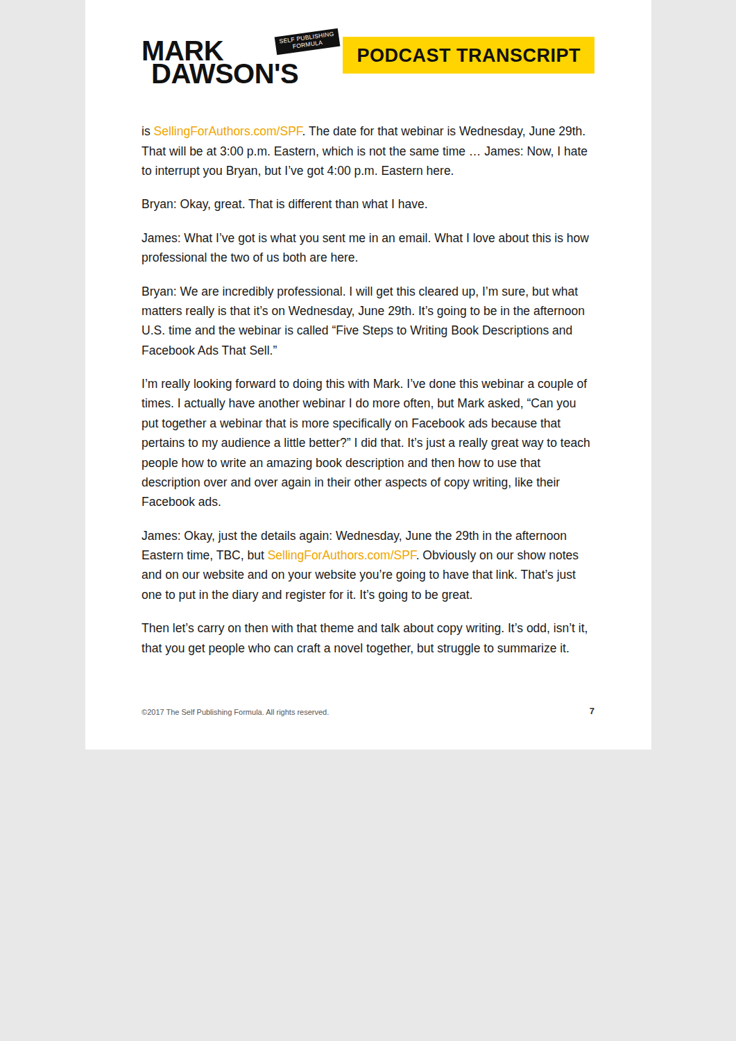Mark Dawson's Self Publishing
Formula
Podcast Transcript
is SellingForAuthors.com/SPF. The date for that webinar is Wednesday, June 29th. That will be at 3:00 p.m. Eastern, which is not the same time … James: Now, I hate to interrupt you Bryan, but I’ve got 4:00 p.m. Eastern here.
Bryan: Okay, great. That is different than what I have.
James: What I’ve got is what you sent me in an email. What I love about this is how professional the two of us both are here.
Bryan: We are incredibly professional. I will get this cleared up, I’m sure, but what matters really is that it’s on Wednesday, June 29th. It’s going to be in the afternoon U.S. time and the webinar is called “Five Steps to Writing Book Descriptions and Facebook Ads That Sell.”
I’m really looking forward to doing this with Mark. I’ve done this webinar a couple of times. I actually have another webinar I do more often, but Mark asked, “Can you put together a webinar that is more specifically on Facebook ads because that pertains to my audience a little better?” I did that. It’s just a really great way to teach people how to write an amazing book description and then how to use that description over and over again in their other aspects of copy writing, like their Facebook ads.
James: Okay, just the details again: Wednesday, June the 29th in the afternoon Eastern time, TBC, but SellingForAuthors.com/SPF. Obviously on our show notes and on our website and on your website you’re going to have that link. That’s just one to put in the diary and register for it. It’s going to be great.
Then let’s carry on then with that theme and talk about copy writing. It’s odd, isn’t it, that you get people who can craft a novel together, but struggle to summarize it.
©2017 The Self Publishing Formula. All rights reserved.
7